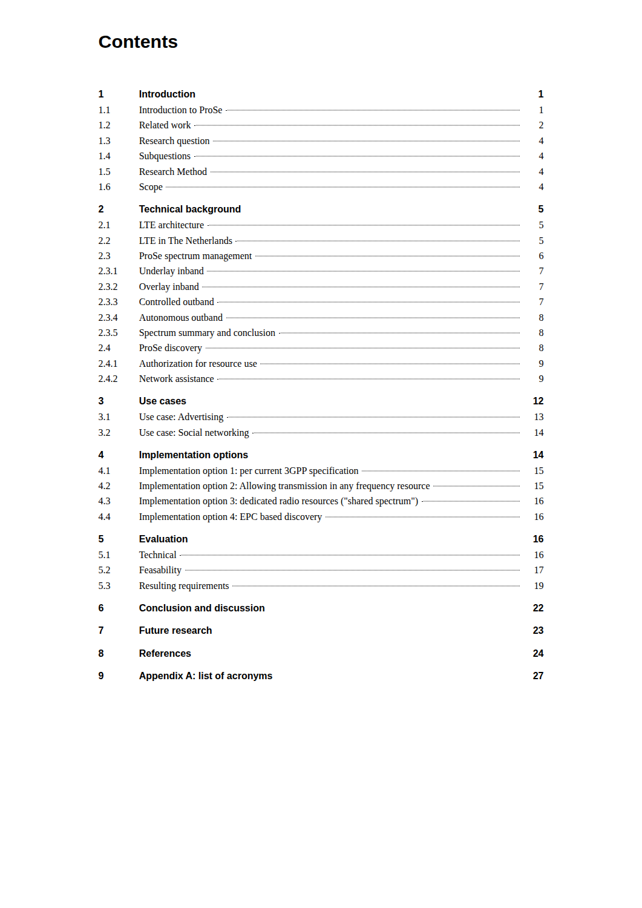Contents
| 1 | Introduction | 1 |
| 1.1 | Introduction to ProSe | 1 |
| 1.2 | Related work | 2 |
| 1.3 | Research question | 4 |
| 1.4 | Subquestions | 4 |
| 1.5 | Research Method | 4 |
| 1.6 | Scope | 4 |
| 2 | Technical background | 5 |
| 2.1 | LTE architecture | 5 |
| 2.2 | LTE in The Netherlands | 5 |
| 2.3 | ProSe spectrum management | 6 |
| 2.3.1 | Underlay inband | 7 |
| 2.3.2 | Overlay inband | 7 |
| 2.3.3 | Controlled outband | 7 |
| 2.3.4 | Autonomous outband | 8 |
| 2.3.5 | Spectrum summary and conclusion | 8 |
| 2.4 | ProSe discovery | 8 |
| 2.4.1 | Authorization for resource use | 9 |
| 2.4.2 | Network assistance | 9 |
| 3 | Use cases | 12 |
| 3.1 | Use case: Advertising | 13 |
| 3.2 | Use case: Social networking | 14 |
| 4 | Implementation options | 14 |
| 4.1 | Implementation option 1: per current 3GPP specification | 15 |
| 4.2 | Implementation option 2: Allowing transmission in any frequency resource | 15 |
| 4.3 | Implementation option 3: dedicated radio resources ("shared spectrum") | 16 |
| 4.4 | Implementation option 4: EPC based discovery | 16 |
| 5 | Evaluation | 16 |
| 5.1 | Technical | 16 |
| 5.2 | Feasability | 17 |
| 5.3 | Resulting requirements | 19 |
| 6 | Conclusion and discussion | 22 |
| 7 | Future research | 23 |
| 8 | References | 24 |
| 9 | Appendix A: list of acronyms | 27 |